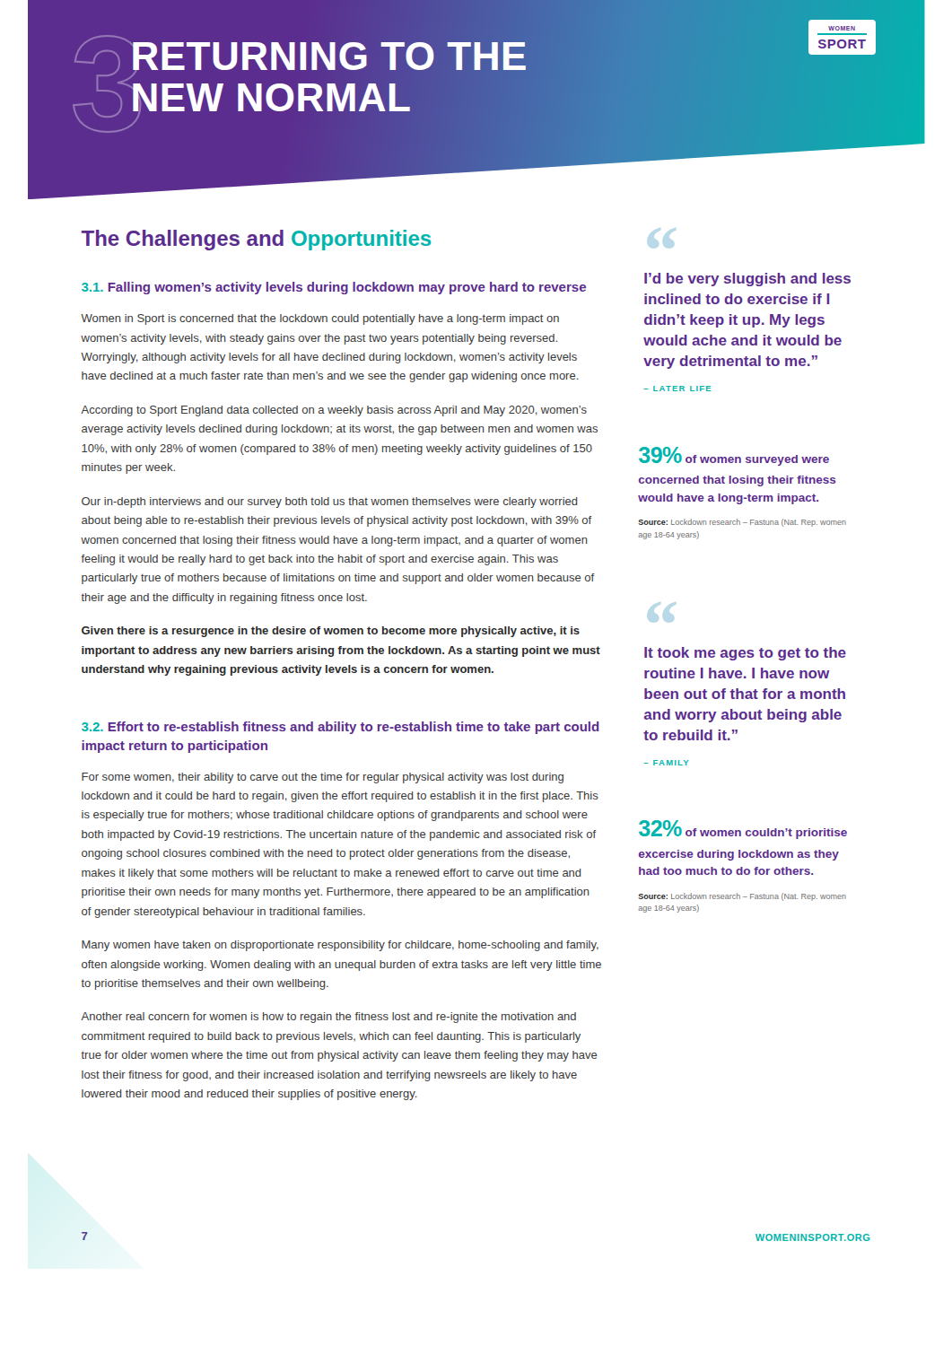WOMEN SPORT
3
Returning to the
New Normal
The Challenges and Opportunities
3.1. Falling women’s activity levels during lockdown may prove hard to reverse
Women in Sport is concerned that the lockdown could potentially have a long-term impact on women’s activity levels, with steady gains over the past two years potentially being reversed. Worryingly, although activity levels for all have declined during lockdown, women’s activity levels have declined at a much faster rate than men’s and we see the gender gap widening once more.
According to Sport England data collected on a weekly basis across April and May 2020, women’s average activity levels declined during lockdown; at its worst, the gap between men and women was 10%, with only 28% of women (compared to 38% of men) meeting weekly activity guidelines of 150 minutes per week.
Our in-depth interviews and our survey both told us that women themselves were clearly worried about being able to re-establish their previous levels of physical activity post lockdown, with 39% of women concerned that losing their fitness would have a long-term impact, and a quarter of women feeling it would be really hard to get back into the habit of sport and exercise again. This was particularly true of mothers because of limitations on time and support and older women because of their age and the difficulty in regaining fitness once lost.
Given there is a resurgence in the desire of women to become more physically active, it is important to address any new barriers arising from the lockdown. As a starting point we must understand why regaining previous activity levels is a concern for women.
3.2. Effort to re-establish fitness and ability to re-establish time to take part could impact return to participation
For some women, their ability to carve out the time for regular physical activity was lost during lockdown and it could be hard to regain, given the effort required to establish it in the first place. This is especially true for mothers; whose traditional childcare options of grandparents and school were both impacted by Covid-19 restrictions. The uncertain nature of the pandemic and associated risk of ongoing school closures combined with the need to protect older generations from the disease, makes it likely that some mothers will be reluctant to make a renewed effort to carve out time and prioritise their own needs for many months yet. Furthermore, there appeared to be an amplification of gender stereotypical behaviour in traditional families.
Many women have taken on disproportionate responsibility for childcare, home-schooling and family, often alongside working. Women dealing with an unequal burden of extra tasks are left very little time to prioritise themselves and their own wellbeing.
Another real concern for women is how to regain the fitness lost and re-ignite the motivation and commitment required to build back to previous levels, which can feel daunting. This is particularly true for older women where the time out from physical activity can leave them feeling they may have lost their fitness for good, and their increased isolation and terrifying newsreels are likely to have lowered their mood and reduced their supplies of positive energy.
“
I’d be very sluggish and less inclined to do exercise if I didn’t keep it up. My legs would ache and it would be very detrimental to me.”
– Later Life
39% of women surveyed were concerned that losing their fitness would have a long-term impact.
Source: Lockdown research – Fastuna (Nat. Rep. women age 18-64 years)
“
It took me ages to get to the routine I have. I have now been out of that for a month and worry about being able to rebuild it.”
– Family
32% of women couldn’t prioritise excercise during lockdown as they had too much to do for others.
Source: Lockdown research – Fastuna (Nat. Rep. women age 18-64 years)
7 WOMENINSPORT.ORG